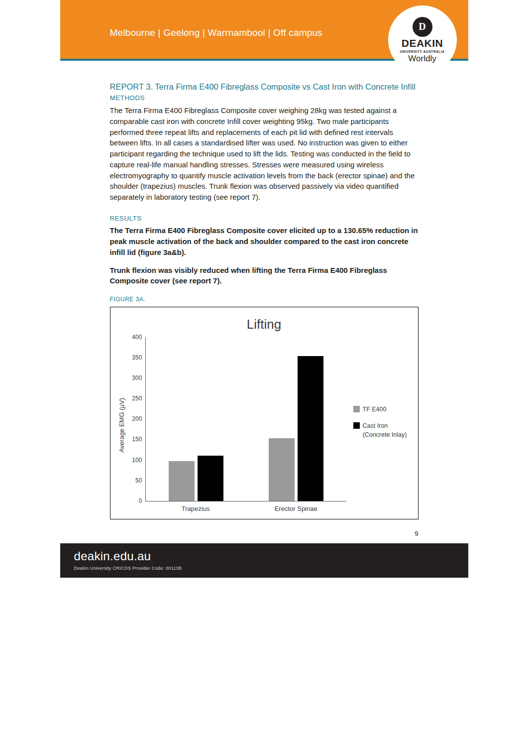Melbourne | Geelong | Warrnambool | Off campus
D
DEAKIN
UNIVERSITY AUSTRALIA
Worldly
REPORT 3. Terra Firma E400 Fibreglass Composite vs Cast Iron with Concrete Infill
Methods
The Terra Firma E400 Fibreglass Composite cover weighing 28kg was tested against a comparable cast iron with concrete Infill cover weighting 95kg. Two male participants performed three repeat lifts and replacements of each pit lid with defined rest intervals between lifts. In all cases a standardised lifter was used. No instruction was given to either participant regarding the technique used to lift the lids. Testing was conducted in the field to capture real-life manual handling stresses. Stresses were measured using wireless electromyography to quantify muscle activation levels from the back (erector spinae) and the shoulder (trapezius) muscles. Trunk flexion was observed passively via video quantified separately in laboratory testing (see report 7).
Results
The Terra Firma E400 Fibreglass Composite cover elicited up to a 130.65% reduction in peak muscle activation of the back and shoulder compared to the cast iron concrete infill lid (figure 3a&b).
Trunk flexion was visibly reduced when lifting the Terra Firma E400 Fibreglass Composite cover (see report 7).
Figure 3a.
Lifting
Average EMG (µV)
400 350 300 250 200 150 100 50 0
Trapezius Erector Spinae
TF E400
Cast Iron
(Concrete Inlay)
9
deakin.edu.au
Deakin University CRICOS Provider Code: 00113B